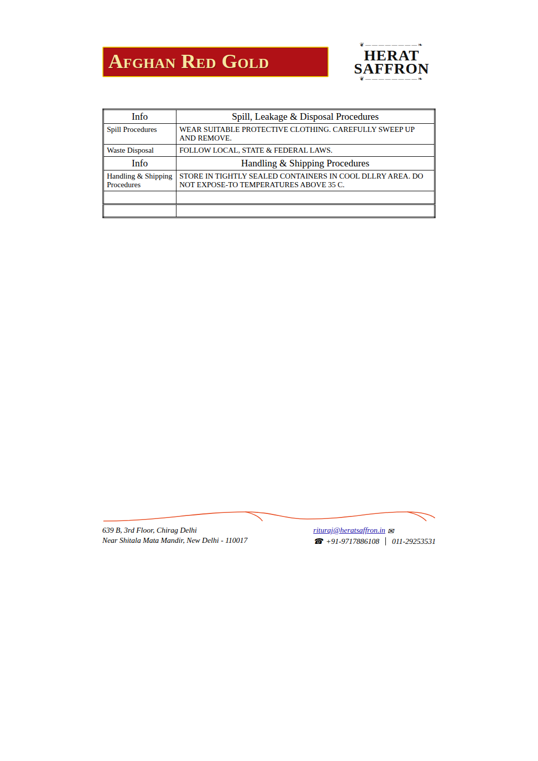Afghan Red Gold
❦————————❧
HERATSAFFRON
❦————————❧
| Info | Spill, Leakage & Disposal Procedures |
| Spill Procedures | Wear suitable protective clothing. Carefully sweep up and remove. |
| Waste Disposal | Follow local, state & federal laws. |
| Info | Handling & Shipping Procedures |
| Handling & Shipping Procedures | Store in tightly sealed containers in cool dllry area. Do not expose-to temperatures above 35 C. |
639 B, 3rd Floor, Chirag Delhi
Near Shitala Mata Mandir, New Delhi - 110017
rituraj@heratsaffron.in ✉
☎ +91-9717886108 011-29253531